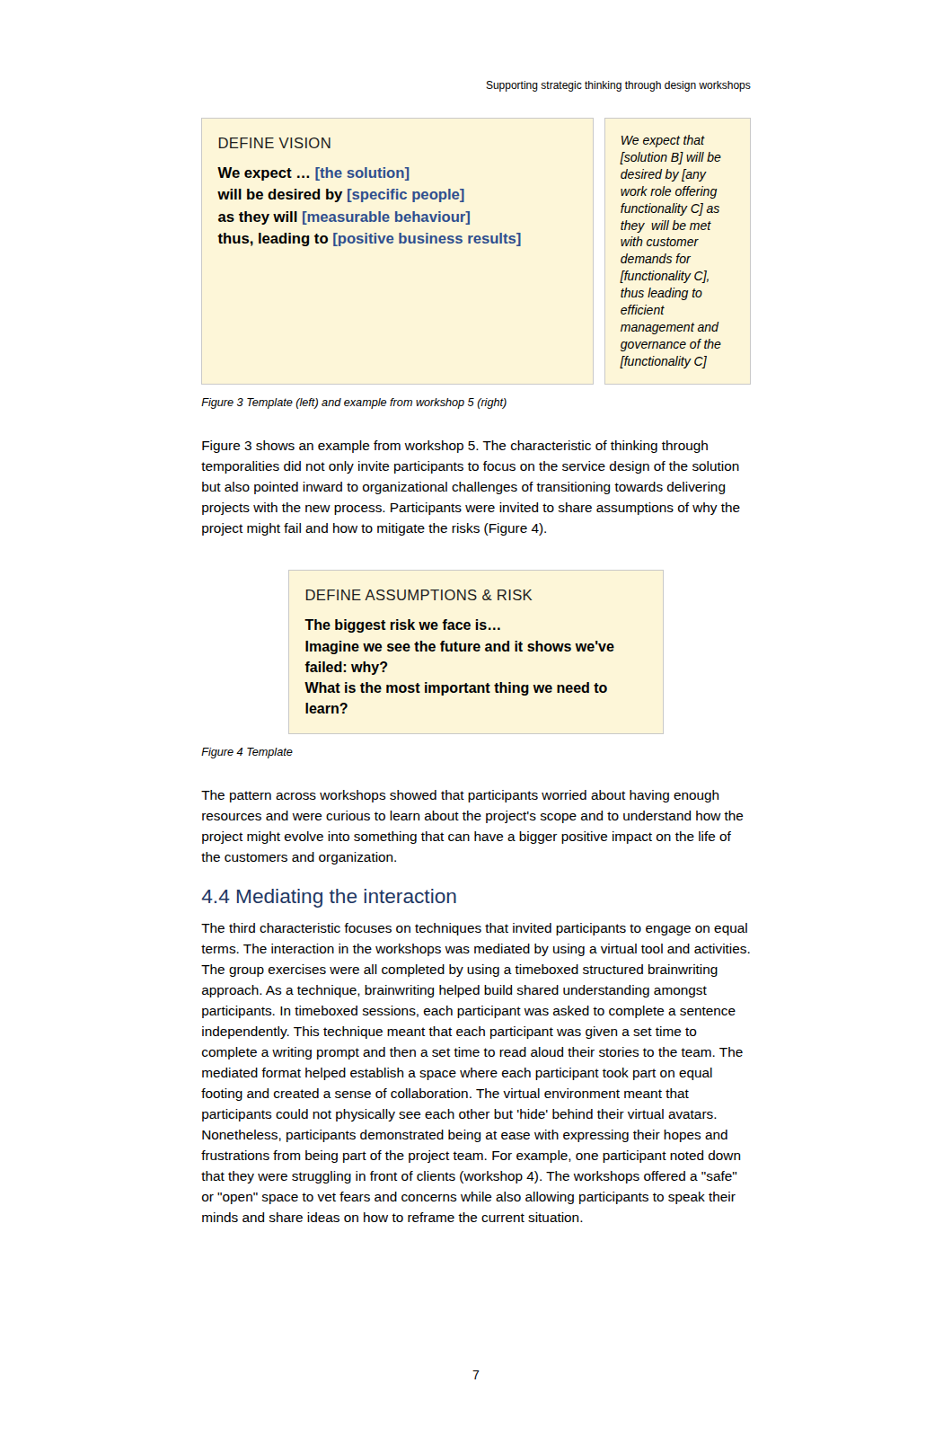Supporting strategic thinking through design workshops
DEFINE VISION
We expect … [the solution]
will be desired by [specific people]
as they will [measurable behaviour]
thus, leading to [positive business results]
We expect that [solution B] will be desired by [any work role offering functionality C] as they will be met with customer demands for [functionality C], thus leading to efficient management and governance of the [functionality C]
Figure 3 Template (left) and example from workshop 5 (right)
Figure 3 shows an example from workshop 5. The characteristic of thinking through temporalities did not only invite participants to focus on the service design of the solution but also pointed inward to organizational challenges of transitioning towards delivering projects with the new process. Participants were invited to share assumptions of why the project might fail and how to mitigate the risks (Figure 4).
DEFINE ASSUMPTIONS & RISK
The biggest risk we face is…
Imagine we see the future and it shows we've failed: why?
What is the most important thing we need to learn?
Figure 4 Template
The pattern across workshops showed that participants worried about having enough resources and were curious to learn about the project's scope and to understand how the project might evolve into something that can have a bigger positive impact on the life of the customers and organization.
4.4 Mediating the interaction
The third characteristic focuses on techniques that invited participants to engage on equal terms. The interaction in the workshops was mediated by using a virtual tool and activities. The group exercises were all completed by using a timeboxed structured brainwriting approach. As a technique, brainwriting helped build shared understanding amongst participants. In timeboxed sessions, each participant was asked to complete a sentence independently. This technique meant that each participant was given a set time to complete a writing prompt and then a set time to read aloud their stories to the team. The mediated format helped establish a space where each participant took part on equal footing and created a sense of collaboration. The virtual environment meant that participants could not physically see each other but 'hide' behind their virtual avatars. Nonetheless, participants demonstrated being at ease with expressing their hopes and frustrations from being part of the project team. For example, one participant noted down that they were struggling in front of clients (workshop 4). The workshops offered a "safe" or "open" space to vet fears and concerns while also allowing participants to speak their minds and share ideas on how to reframe the current situation.
7